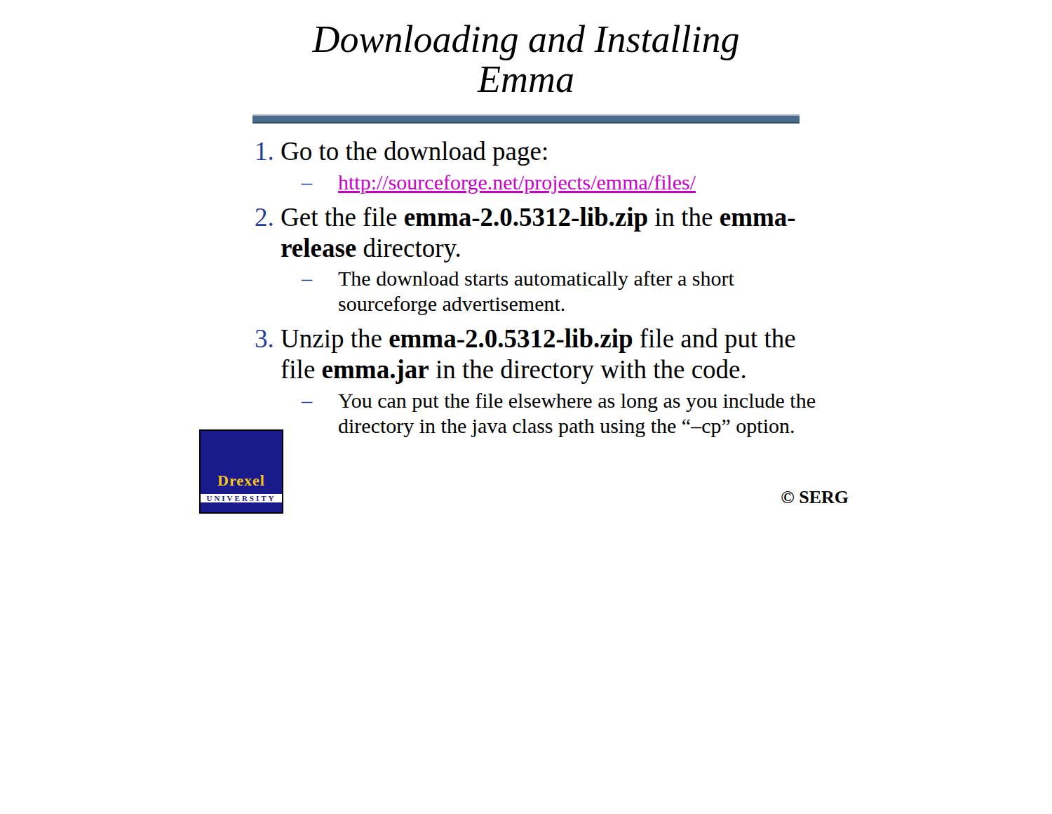Downloading and Installing
Emma
Go to the download page:
http://sourceforge.net/projects/emma/files/
Get the file emma-2.0.5312-lib.zip in the emma-release directory.
The download starts automatically after a short sourceforge advertisement.
Unzip the emma-2.0.5312-lib.zip file and put the file emma.jar in the directory with the code.
You can put the file elsewhere as long as you include the directory in the java class path using the “–cp” option.
DrexelUNIVERSITY
© SERG